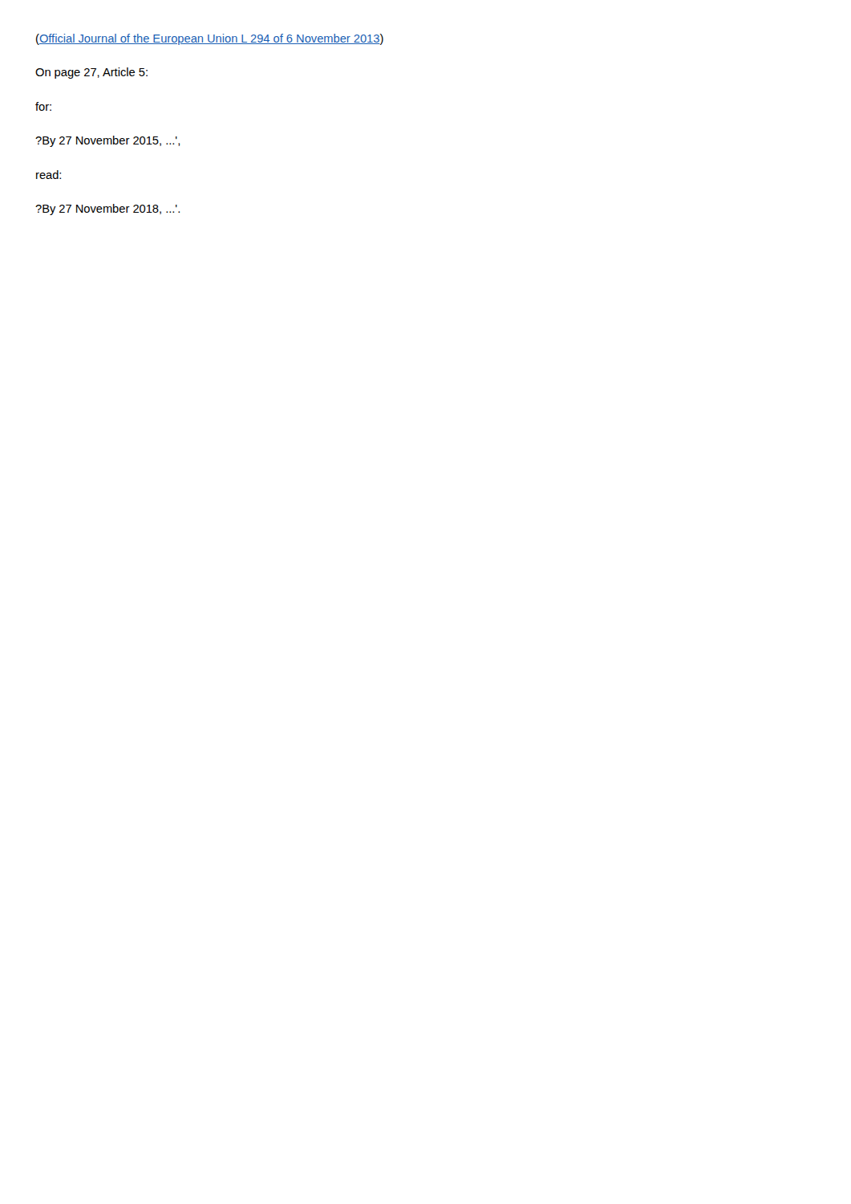(Official Journal of the European Union L 294 of 6 November 2013)
On page 27, Article 5:
for:
?By 27 November 2015, ...',
read:
?By 27 November 2018, ...'.